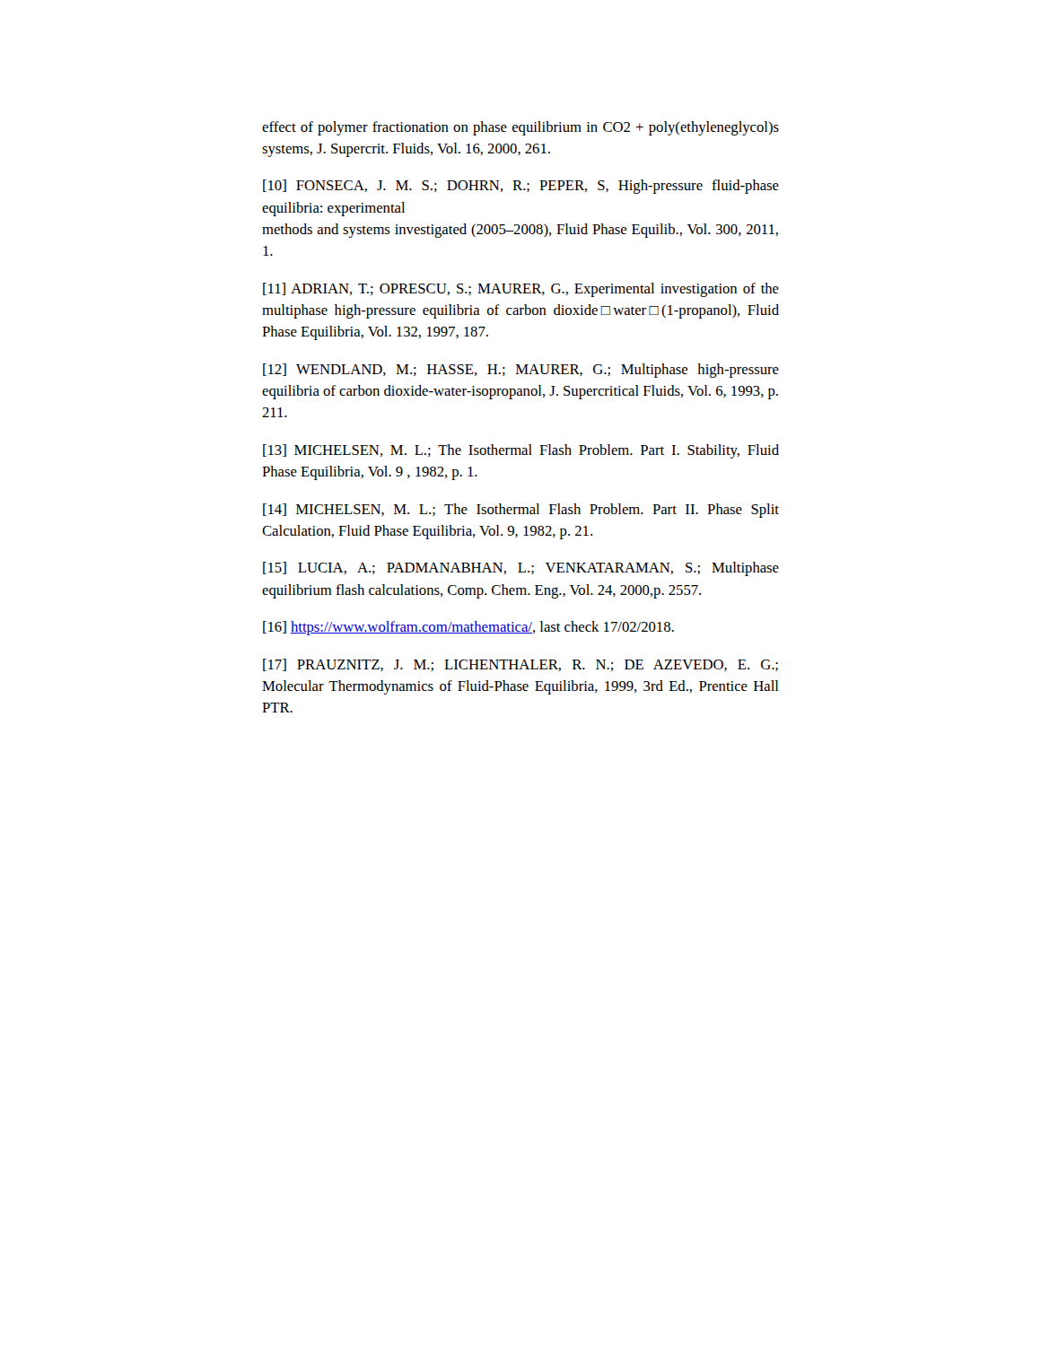effect of polymer fractionation on phase equilibrium in CO2 + poly(ethyleneglycol)s systems, J. Supercrit. Fluids, Vol. 16, 2000, 261.
[10] FONSECA, J. M. S.; DOHRN, R.; PEPER, S, High-pressure fluid-phase equilibria: experimental
methods and systems investigated (2005–2008), Fluid Phase Equilib., Vol. 300, 2011, 1.
[11] ADRIAN, T.; OPRESCU, S.; MAURER, G., Experimental investigation of the multiphase high-pressure equilibria of carbon dioxide□water□(1-propanol), Fluid Phase Equilibria, Vol. 132, 1997, 187.
[12] WENDLAND, M.; HASSE, H.; MAURER, G.; Multiphase high-pressure equilibria of carbon dioxide-water-isopropanol, J. Supercritical Fluids, Vol. 6, 1993, p. 211.
[13] MICHELSEN, M. L.; The Isothermal Flash Problem. Part I. Stability, Fluid Phase Equilibria, Vol. 9 , 1982, p. 1.
[14] MICHELSEN, M. L.; The Isothermal Flash Problem. Part II. Phase Split Calculation, Fluid Phase Equilibria, Vol. 9, 1982, p. 21.
[15] LUCIA, A.; PADMANABHAN, L.; VENKATARAMAN, S.; Multiphase equilibrium flash calculations, Comp. Chem. Eng., Vol. 24, 2000,p. 2557.
[16] https://www.wolfram.com/mathematica/, last check 17/02/2018.
[17] PRAUZNITZ, J. M.; LICHENTHALER, R. N.; DE AZEVEDO, E. G.; Molecular Thermodynamics of Fluid-Phase Equilibria, 1999, 3rd Ed., Prentice Hall PTR.